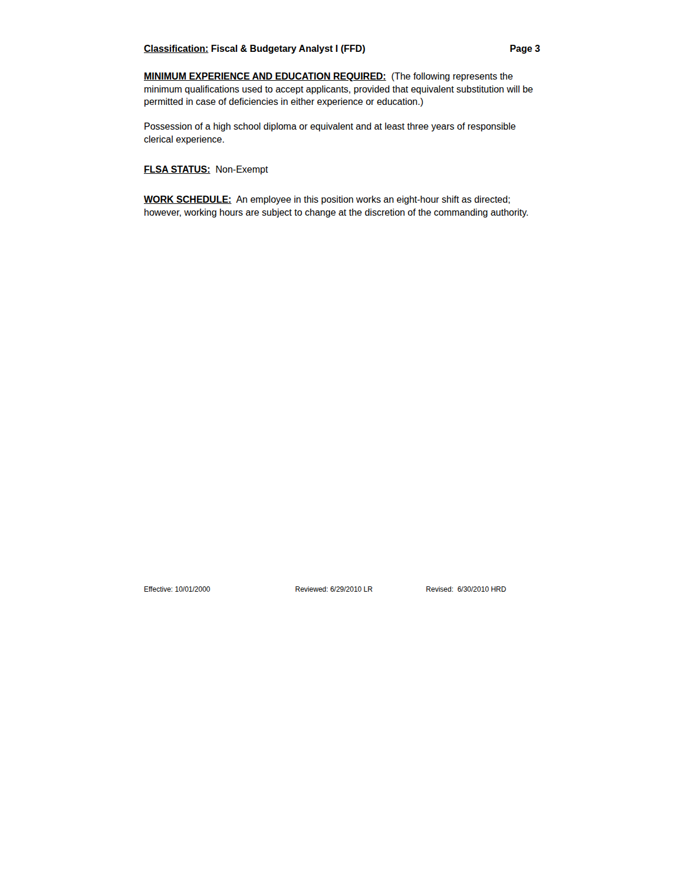Classification: Fiscal & Budgetary Analyst I (FFD)
Page 3
MINIMUM EXPERIENCE AND EDUCATION REQUIRED: (The following represents the minimum qualifications used to accept applicants, provided that equivalent substitution will be permitted in case of deficiencies in either experience or education.)
Possession of a high school diploma or equivalent and at least three years of responsible clerical experience.
FLSA STATUS: Non-Exempt
WORK SCHEDULE: An employee in this position works an eight-hour shift as directed; however, working hours are subject to change at the discretion of the commanding authority.
Effective: 10/01/2000 Reviewed: 6/29/2010 LR Revised: 6/30/2010 HRD